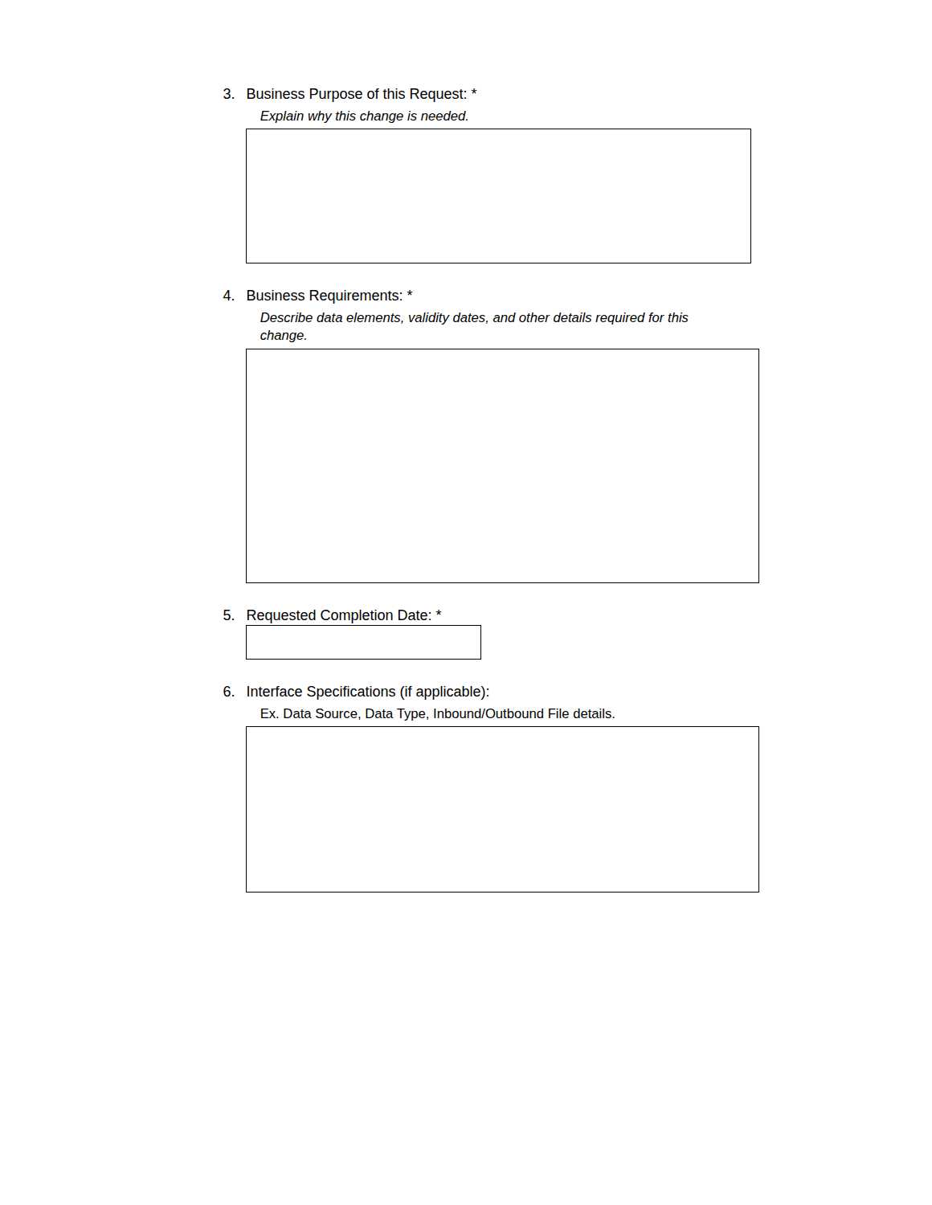Business Purpose of this Request: *
Explain why this change is needed.
Business Requirements: *
Describe data elements, validity dates, and other details required for this change.
Requested Completion Date: *
Interface Specifications (if applicable):
Ex. Data Source, Data Type, Inbound/Outbound File details.